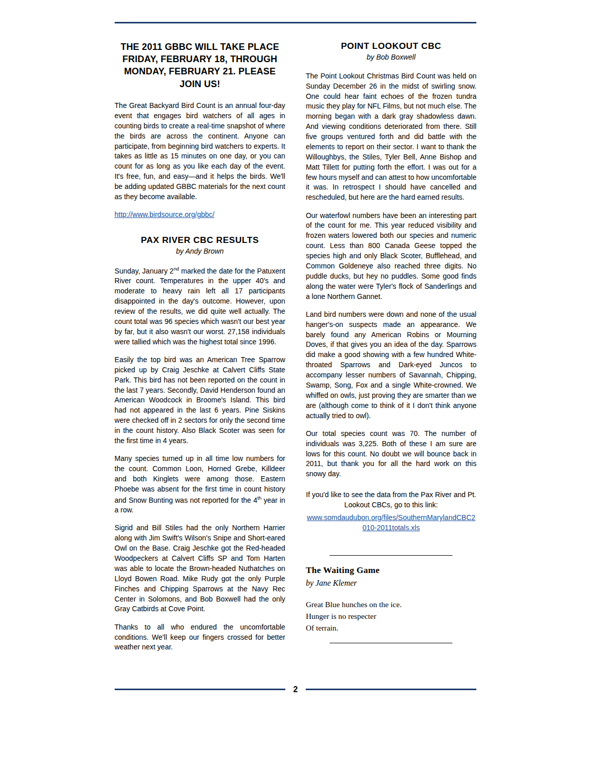THE 2011 GBBC WILL TAKE PLACE FRIDAY, FEBRUARY 18, THROUGH MONDAY, FEBRUARY 21. PLEASE JOIN US!
The Great Backyard Bird Count is an annual four-day event that engages bird watchers of all ages in counting birds to create a real-time snapshot of where the birds are across the continent. Anyone can participate, from beginning bird watchers to experts. It takes as little as 15 minutes on one day, or you can count for as long as you like each day of the event. It's free, fun, and easy—and it helps the birds. We'll be adding updated GBBC materials for the next count as they become available.
http://www.birdsource.org/gbbc/
PAX RIVER CBC RESULTS
by Andy Brown
Sunday, January 2nd marked the date for the Patuxent River count. Temperatures in the upper 40's and moderate to heavy rain left all 17 participants disappointed in the day's outcome. However, upon review of the results, we did quite well actually. The count total was 96 species which wasn't our best year by far, but it also wasn't our worst. 27,158 individuals were tallied which was the highest total since 1996.
Easily the top bird was an American Tree Sparrow picked up by Craig Jeschke at Calvert Cliffs State Park. This bird has not been reported on the count in the last 7 years. Secondly, David Henderson found an American Woodcock in Broome's Island. This bird had not appeared in the last 6 years. Pine Siskins were checked off in 2 sectors for only the second time in the count history. Also Black Scoter was seen for the first time in 4 years.
Many species turned up in all time low numbers for the count. Common Loon, Horned Grebe, Killdeer and both Kinglets were among those. Eastern Phoebe was absent for the first time in count history and Snow Bunting was not reported for the 4th year in a row.
Sigrid and Bill Stiles had the only Northern Harrier along with Jim Swift's Wilson's Snipe and Short-eared Owl on the Base. Craig Jeschke got the Red-headed Woodpeckers at Calvert Cliffs SP and Tom Harten was able to locate the Brown-headed Nuthatches on Lloyd Bowen Road. Mike Rudy got the only Purple Finches and Chipping Sparrows at the Navy Rec Center in Solomons, and Bob Boxwell had the only Gray Catbirds at Cove Point.
Thanks to all who endured the uncomfortable conditions. We'll keep our fingers crossed for better weather next year.
POINT LOOKOUT CBC
by Bob Boxwell
The Point Lookout Christmas Bird Count was held on Sunday December 26 in the midst of swirling snow. One could hear faint echoes of the frozen tundra music they play for NFL Films, but not much else. The morning began with a dark gray shadowless dawn. And viewing conditions deteriorated from there. Still five groups ventured forth and did battle with the elements to report on their sector. I want to thank the Willoughbys, the Stiles, Tyler Bell, Anne Bishop and Matt Tillett for putting forth the effort. I was out for a few hours myself and can attest to how uncomfortable it was. In retrospect I should have cancelled and rescheduled, but here are the hard earned results.
Our waterfowl numbers have been an interesting part of the count for me. This year reduced visibility and frozen waters lowered both our species and numeric count. Less than 800 Canada Geese topped the species high and only Black Scoter, Bufflehead, and Common Goldeneye also reached three digits. No puddle ducks, but hey no puddles. Some good finds along the water were Tyler's flock of Sanderlings and a lone Northern Gannet.
Land bird numbers were down and none of the usual hanger's-on suspects made an appearance. We barely found any American Robins or Mourning Doves, if that gives you an idea of the day. Sparrows did make a good showing with a few hundred White-throated Sparrows and Dark-eyed Juncos to accompany lesser numbers of Savannah, Chipping, Swamp, Song, Fox and a single White-crowned. We whiffed on owls, just proving they are smarter than we are (although come to think of it I don't think anyone actually tried to owl).
Our total species count was 70. The number of individuals was 3,225. Both of these I am sure are lows for this count. No doubt we will bounce back in 2011, but thank you for all the hard work on this snowy day.
If you'd like to see the data from the Pax River and Pt. Lookout CBCs, go to this link:
www.somdaudubon.org/files/SouthernMarylandCBC2010-2011totals.xls
The Waiting Game
by Jane Klemer
Great Blue hunches on the ice.
Hunger is no respecter
Of terrain.
2